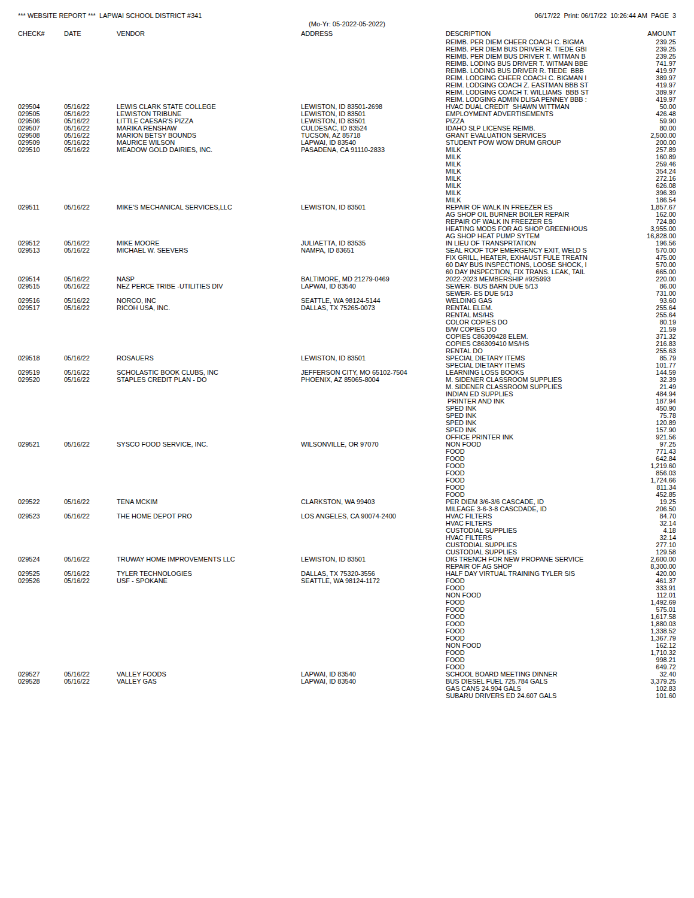*** WEBSITE REPORT *** LAPWAI SCHOOL DISTRICT #341 06/17/22 Print: 06/17/22 10:26:44 AM PAGE 3
(Mo-Yr: 05-2022-05-2022)
| CHECK# | DATE | VENDOR | ADDRESS | DESCRIPTION | AMOUNT |
| --- | --- | --- | --- | --- | --- |
| | | | | REIMB. PER DIEM CHEER COACH C. BIGMA | 239.25 |
| | | | | REIMB. PER DIEM BUS DRIVER R. TIEDE GBI | 239.25 |
| | | | | REIMB. PER DIEM BUS DRIVER T. WITMAN B | 239.25 |
| | | | | REIMB. LODING BUS DRIVER T. WITMAN BBE | 741.97 |
| | | | | REIMB. LODING BUS DRIVER R. TIEDE BBB | 419.97 |
| | | | | REIM. LODGING CHEER COACH C. BIGMAN I | 389.97 |
| | | | | REIM. LODGING COACH Z. EASTMAN BBB ST | 419.97 |
| | | | | REIM. LODGING COACH T. WILLIAMS BBB ST | 389.97 |
| | | | | REIM. LODGING ADMIN DLISA PENNEY BBB : | 419.97 |
| 029504 | 05/16/22 | LEWIS CLARK STATE COLLEGE | LEWISTON, ID 83501-2698 | HVAC DUAL CREDIT SHAWN WITTMAN | 50.00 |
| 029505 | 05/16/22 | LEWISTON TRIBUNE | LEWISTON, ID 83501 | EMPLOYMENT ADVERTISEMENTS | 426.48 |
| 029506 | 05/16/22 | LITTLE CAESAR'S PIZZA | LEWISTON, ID 83501 | PIZZA | 59.90 |
| 029507 | 05/16/22 | MARIKA RENSHAW | CULDESAC, ID 83524 | IDAHO SLP LICENSE REIMB. | 80.00 |
| 029508 | 05/16/22 | MARION BETSY BOUNDS | TUCSON, AZ 85718 | GRANT EVALUATION SERVICES | 2,500.00 |
| 029509 | 05/16/22 | MAURICE WILSON | LAPWAI, ID 83540 | STUDENT POW WOW DRUM GROUP | 200.00 |
| 029510 | 05/16/22 | MEADOW GOLD DAIRIES, INC. | PASADENA, CA 91110-2833 | MILK | 257.89 |
| | | | | MILK | 160.89 |
| | | | | MILK | 259.46 |
| | | | | MILK | 354.24 |
| | | | | MILK | 272.16 |
| | | | | MILK | 626.08 |
| | | | | MILK | 396.39 |
| | | | | MILK | 186.54 |
| 029511 | 05/16/22 | MIKE'S MECHANICAL SERVICES,LLC | LEWISTON, ID 83501 | REPAIR OF WALK IN FREEZER ES | 1,857.67 |
| | | | | AG SHOP OIL BURNER BOILER REPAIR | 162.00 |
| | | | | REPAIR OF WALK IN FREEZER ES | 724.80 |
| | | | | HEATING MODS FOR AG SHOP GREENHOUS | 3,955.00 |
| | | | | AG SHOP HEAT PUMP SYTEM | 16,828.00 |
| 029512 | 05/16/22 | MIKE MOORE | JULIAETTA, ID 83535 | IN LIEU OF TRANSPRTATION | 196.56 |
| 029513 | 05/16/22 | MICHAEL W. SEEVERS | NAMPA, ID 83651 | SEAL ROOF TOP EMERGENCY EXIT, WELD S | 570.00 |
| | | | | FIX GRILL, HEATER, EXHAUST FULE TREATN | 475.00 |
| | | | | 60 DAY BUS INSPECTIONS, LOOSE SHOCK, I | 570.00 |
| | | | | 60 DAY INSPECTION, FIX TRANS. LEAK, TAIL | 665.00 |
| 029514 | 05/16/22 | NASP | BALTIMORE, MD 21279-0469 | 2022-2023 MEMBERSHIP #925993 | 220.00 |
| 029515 | 05/16/22 | NEZ PERCE TRIBE -UTILITIES DIV | LAPWAI, ID 83540 | SEWER- BUS BARN DUE 5/13 | 86.00 |
| | | | | SEWER- ES DUE 5/13 | 731.00 |
| 029516 | 05/16/22 | NORCO, INC | SEATTLE, WA 98124-5144 | WELDING GAS | 93.60 |
| 029517 | 05/16/22 | RICOH USA, INC. | DALLAS, TX 75265-0073 | RENTAL ELEM. | 255.64 |
| | | | | RENTAL MS/HS | 255.64 |
| | | | | COLOR COPIES DO | 80.19 |
| | | | | B/W COPIES DO | 21.59 |
| | | | | COPIES C86309428 ELEM. | 371.32 |
| | | | | COPIES C86309410 MS/HS | 216.83 |
| | | | | RENTAL DO | 255.63 |
| 029518 | 05/16/22 | ROSAUERS | LEWISTON, ID 83501 | SPECIAL DIETARY ITEMS | 85.79 |
| | | | | SPECIAL DIETARY ITEMS | 101.77 |
| 029519 | 05/16/22 | SCHOLASTIC BOOK CLUBS, INC | JEFFERSON CITY, MO 65102-7504 | LEARNING LOSS BOOKS | 144.59 |
| 029520 | 05/16/22 | STAPLES CREDIT PLAN - DO | PHOENIX, AZ 85065-8004 | M. SIDENER CLASSROOM SUPPLIES | 32.39 |
| | | | | M. SIDENER CLASSROOM SUPPLIES | 21.49 |
| | | | | INDIAN ED SUPPLIES | 484.94 |
| | | | | PRINTER AND INK | 187.94 |
| | | | | SPED INK | 450.90 |
| | | | | SPED INK | 75.78 |
| | | | | SPED INK | 120.89 |
| | | | | SPED INK | 157.90 |
| | | | | OFFICE PRINTER INK | 921.56 |
| 029521 | 05/16/22 | SYSCO FOOD SERVICE, INC. | WILSONVILLE, OR 97070 | NON FOOD | 97.25 |
| | | | | FOOD | 771.43 |
| | | | | FOOD | 642.84 |
| | | | | FOOD | 1,219.60 |
| | | | | FOOD | 856.03 |
| | | | | FOOD | 1,724.66 |
| | | | | FOOD | 811.34 |
| | | | | FOOD | 452.85 |
| 029522 | 05/16/22 | TENA MCKIM | CLARKSTON, WA 99403 | PER DIEM 3/6-3/6 CASCADE, ID | 19.25 |
| | | | | MILEAGE 3-6-3-8 CASCDADE, ID | 206.50 |
| 029523 | 05/16/22 | THE HOME DEPOT PRO | LOS ANGELES, CA 90074-2400 | HVAC FILTERS | 84.70 |
| | | | | HVAC FILTERS | 32.14 |
| | | | | CUSTODIAL SUPPLIES | 4.18 |
| | | | | HVAC FILTERS | 32.14 |
| | | | | CUSTODIAL SUPPLIES | 277.10 |
| | | | | CUSTODIAL SUPPLIES | 129.58 |
| 029524 | 05/16/22 | TRUWAY HOME IMPROVEMENTS LLC | LEWISTON, ID 83501 | DIG TRENCH FOR NEW PROPANE SERVICE | 2,600.00 |
| | | | | REPAIR OF AG SHOP | 8,300.00 |
| 029525 | 05/16/22 | TYLER TECHNOLOGIES | DALLAS, TX 75320-3556 | HALF DAY VIRTUAL TRAINING TYLER SIS | 420.00 |
| 029526 | 05/16/22 | USF - SPOKANE | SEATTLE, WA 98124-1172 | FOOD | 461.37 |
| | | | | FOOD | 333.91 |
| | | | | NON FOOD | 112.01 |
| | | | | FOOD | 1,492.69 |
| | | | | FOOD | 575.01 |
| | | | | FOOD | 1,617.58 |
| | | | | FOOD | 1,880.03 |
| | | | | FOOD | 1,338.52 |
| | | | | FOOD | 1,367.79 |
| | | | | NON FOOD | 162.12 |
| | | | | FOOD | 1,710.32 |
| | | | | FOOD | 998.21 |
| | | | | FOOD | 649.72 |
| 029527 | 05/16/22 | VALLEY FOODS | LAPWAI, ID 83540 | SCHOOL BOARD MEETING DINNER | 32.40 |
| 029528 | 05/16/22 | VALLEY GAS | LAPWAI, ID 83540 | BUS DIESEL FUEL 725.784 GALS | 3,379.25 |
| | | | | GAS CANS 24.904 GALS | 102.83 |
| | | | | SUBARU DRIVERS ED 24.607 GALS | 101.60 |